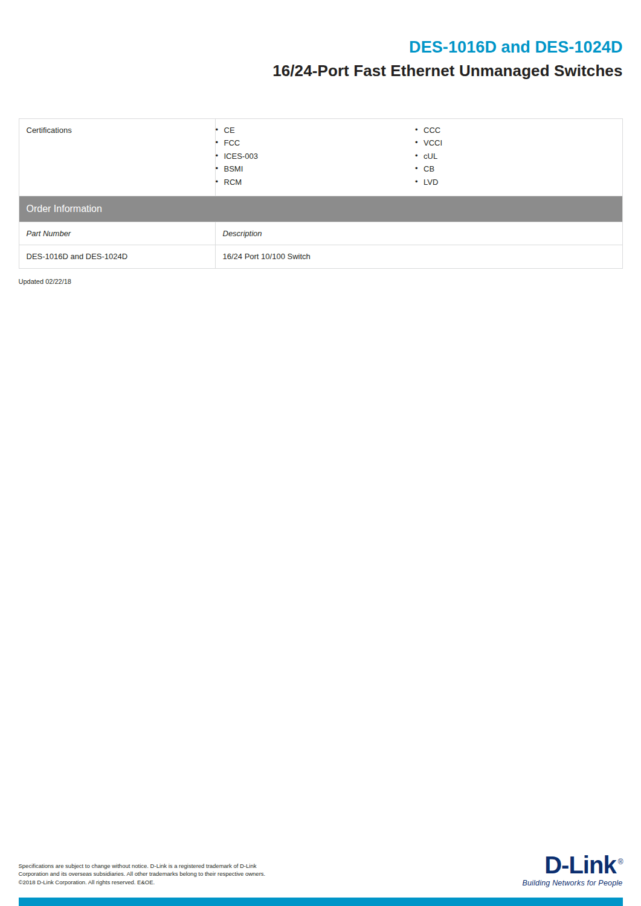DES-1016D and DES-1024D
16/24-Port Fast Ethernet Unmanaged Switches
| Certifications | CE FCC ICES-003 BSMI RCM CCC VCCI cUL CB LVD |
| Order Information |
| Part Number | Description |
| DES-1016D and DES-1024D | 16/24 Port 10/100 Switch |
Updated 02/22/18
Specifications are subject to change without notice. D-Link is a registered trademark of D-Link
Corporation and its overseas subsidiaries. All other trademarks belong to their respective owners.
©2018 D-Link Corporation. All rights reserved. E&OE.
D-Link®
Building Networks for People